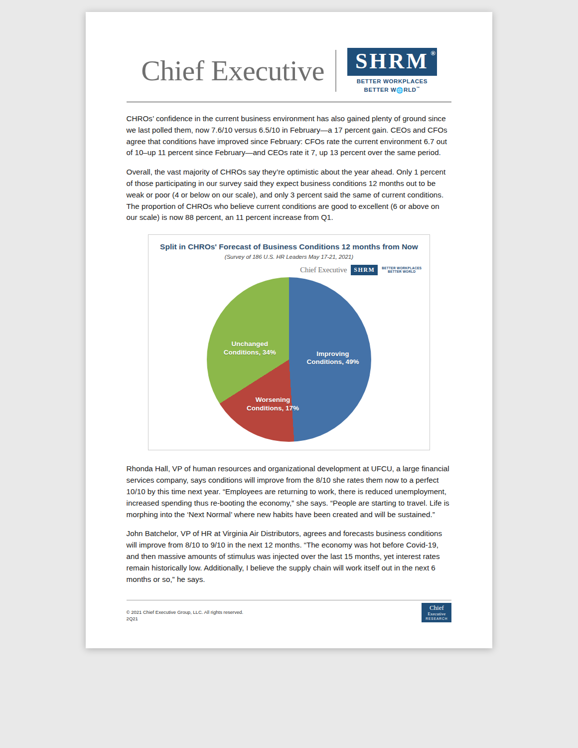Chief Executive
SHRM®
BETTER WORKPLACES
BETTER W🌐RLD™
CHROs’ confidence in the current business environment has also gained plenty of ground since we last polled them, now 7.6/10 versus 6.5/10 in February—a 17 percent gain. CEOs and CFOs agree that conditions have improved since February: CFOs rate the current environment 6.7 out of 10–up 11 percent since February—and CEOs rate it 7, up 13 percent over the same period.
Overall, the vast majority of CHROs say they’re optimistic about the year ahead. Only 1 percent of those participating in our survey said they expect business conditions 12 months out to be weak or poor (4 or below on our scale), and only 3 percent said the same of current conditions. The proportion of CHROs who believe current conditions are good to excellent (6 or above on our scale) is now 88 percent, an 11 percent increase from Q1.
Split in CHROs' Forecast of Business Conditions 12 months from Now
(Survey of 186 U.S. HR Leaders May 17-21, 2021)
Chief Executive SHRM BETTER WORKPLACES
BETTER WORLD
Improving
Conditions, 49%
Unchanged
Conditions, 34%
Worsening
Conditions, 17%
Rhonda Hall, VP of human resources and organizational development at UFCU, a large financial services company, says conditions will improve from the 8/10 she rates them now to a perfect 10/10 by this time next year. “Employees are returning to work, there is reduced unemployment, increased spending thus re-booting the economy,” she says. “People are starting to travel. Life is morphing into the ‘Next Normal’ where new habits have been created and will be sustained.”
John Batchelor, VP of HR at Virginia Air Distributors, agrees and forecasts business conditions will improve from 8/10 to 9/10 in the next 12 months. “The economy was hot before Covid-19, and then massive amounts of stimulus was injected over the last 15 months, yet interest rates remain historically low. Additionally, I believe the supply chain will work itself out in the next 6 months or so,” he says.
© 2021 Chief Executive Group, LLC. All rights reserved.
2Q21
Chief Executive RESEARCH